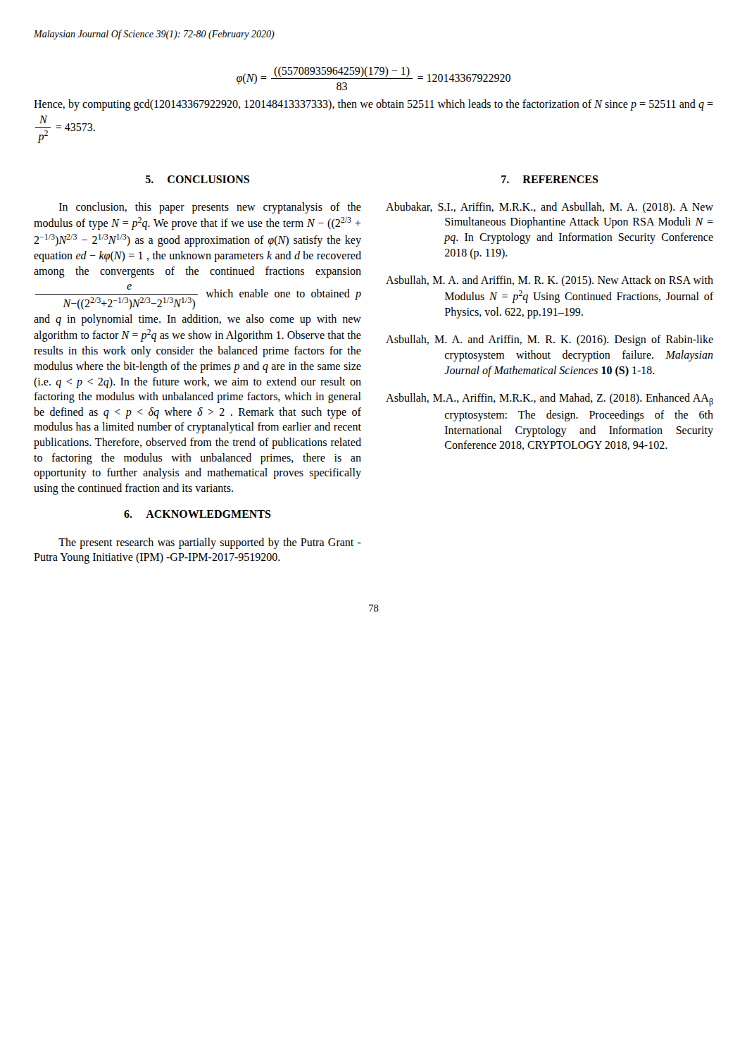Malaysian Journal Of Science 39(1): 72-80 (February 2020)
φ(N) = ((55708935964259)(179) − 1) 83 = 120143367922920
Hence, by computing gcd(120143367922920, 120148413337333), then we obtain 52511 which leads to the factorization of N since p = 52511 and q = Np 2 = 43573.
5. CONCLUSIONS
In conclusion, this paper presents new cryptanalysis of the modulus of type N = p 2 q. We prove that if we use the term N − ((22/3 + 2−1/3)N 2/3 − 21/3 N 1/3) as a good approximation of φ(N) satisfy the key equation ed − kφ(N) = 1 , the unknown parameters k and d be recovered among the convergents of the continued fractions expansion eN−((22/3+2−1/3)N 2/3−21/3 N 1/3) which enable one to obtained p and q in polynomial time. In addition, we also come up with new algorithm to factor N = p 2 q as we show in Algorithm 1. Observe that the results in this work only consider the balanced prime factors for the modulus where the bit-length of the primes p and q are in the same size (i.e. q < p < 2q). In the future work, we aim to extend our result on factoring the modulus with unbalanced prime factors, which in general be defined as q < p < δq where δ > 2 . Remark that such type of modulus has a limited number of cryptanalytical from earlier and recent publications. Therefore, observed from the trend of publications related to factoring the modulus with unbalanced primes, there is an opportunity to further analysis and mathematical proves specifically using the continued fraction and its variants.
6. ACKNOWLEDGMENTS
The present research was partially supported by the Putra Grant - Putra Young Initiative (IPM) -GP-IPM-2017-9519200.
7. REFERENCES
Abubakar, S.I., Ariffin, M.R.K., and Asbullah, M. A. (2018). A New Simultaneous Diophantine Attack Upon RSA Moduli N = pq. In Cryptology and Information Security Conference 2018 (p. 119).
Asbullah, M. A. and Ariffin, M. R. K. (2015). New Attack on RSA with Modulus N = p 2 q Using Continued Fractions, Journal of Physics, vol. 622, pp.191–199.
Asbullah, M. A. and Ariffin, M. R. K. (2016). Design of Rabin-like cryptosystem without decryption failure. Malaysian Journal of Mathematical Sciences 10 (S) 1-18.
Asbullah, M.A., Ariffin, M.R.K., and Mahad, Z. (2018). Enhanced AAβ cryptosystem: The design. Proceedings of the 6th International Cryptology and Information Security Conference 2018, CRYPTOLOGY 2018, 94-102.
78